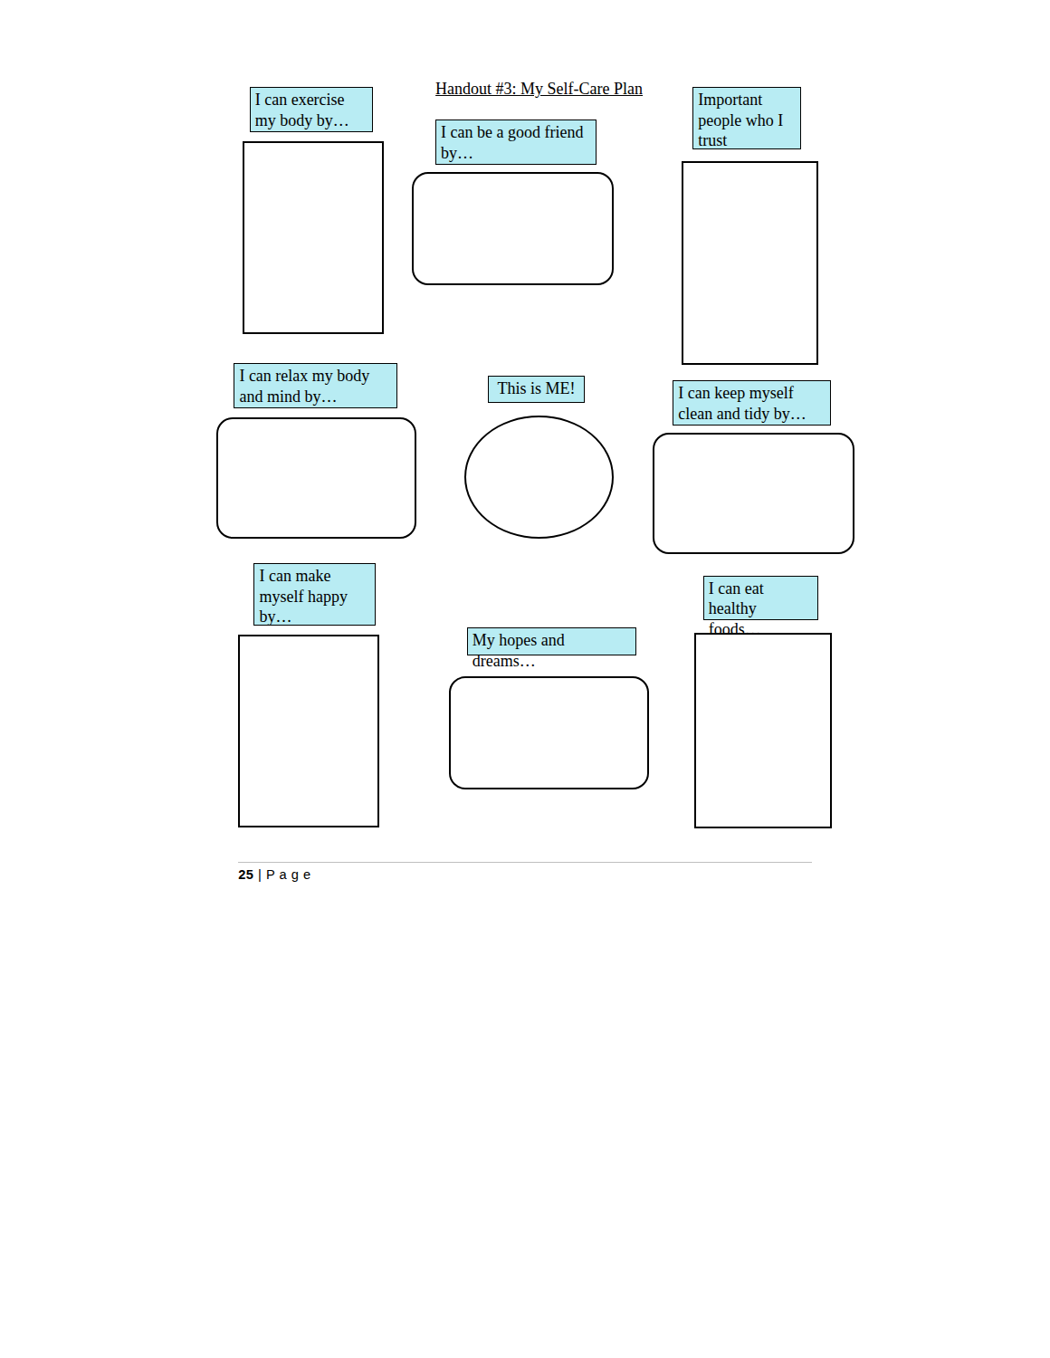Handout #3: My Self-Care Plan
I can exercise my body by…
I can be a good friend by…
Important people who I trust
I can relax my body and mind by…
This is ME!
I can keep myself clean and tidy by…
I can make myself happy by…
My hopes and dreams…
I can eat healthy foods…
25 | P a g e